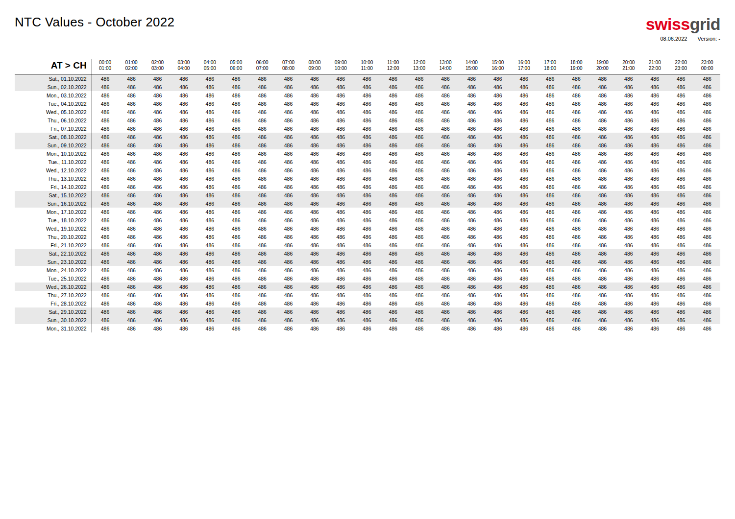NTC Values - October 2022
swiss grid
08.06.2022 Version: -
| AT > CH | 00:00 01:00 | 01:00 02:00 | 02:00 03:00 | 03:00 04:00 | 04:00 05:00 | 05:00 06:00 | 06:00 07:00 | 07:00 08:00 | 08:00 09:00 | 09:00 10:00 | 10:00 11:00 | 11:00 12:00 | 12:00 13:00 | 13:00 14:00 | 14:00 15:00 | 15:00 16:00 | 16:00 17:00 | 17:00 18:00 | 18:00 19:00 | 19:00 20:00 | 20:00 21:00 | 21:00 22:00 | 22:00 23:00 | 23:00 00:00 |
| --- | --- | --- | --- | --- | --- | --- | --- | --- | --- | --- | --- | --- | --- | --- | --- | --- | --- | --- | --- | --- | --- | --- | --- | --- |
| Sat., 01.10.2022 | 486 | 486 | 486 | 486 | 486 | 486 | 486 | 486 | 486 | 486 | 486 | 486 | 486 | 486 | 486 | 486 | 486 | 486 | 486 | 486 | 486 | 486 | 486 | 486 |
| Sun., 02.10.2022 | 486 | 486 | 486 | 486 | 486 | 486 | 486 | 486 | 486 | 486 | 486 | 486 | 486 | 486 | 486 | 486 | 486 | 486 | 486 | 486 | 486 | 486 | 486 | 486 |
| Mon., 03.10.2022 | 486 | 486 | 486 | 486 | 486 | 486 | 486 | 486 | 486 | 486 | 486 | 486 | 486 | 486 | 486 | 486 | 486 | 486 | 486 | 486 | 486 | 486 | 486 | 486 |
| Tue., 04.10.2022 | 486 | 486 | 486 | 486 | 486 | 486 | 486 | 486 | 486 | 486 | 486 | 486 | 486 | 486 | 486 | 486 | 486 | 486 | 486 | 486 | 486 | 486 | 486 | 486 |
| Wed., 05.10.2022 | 486 | 486 | 486 | 486 | 486 | 486 | 486 | 486 | 486 | 486 | 486 | 486 | 486 | 486 | 486 | 486 | 486 | 486 | 486 | 486 | 486 | 486 | 486 | 486 |
| Thu., 06.10.2022 | 486 | 486 | 486 | 486 | 486 | 486 | 486 | 486 | 486 | 486 | 486 | 486 | 486 | 486 | 486 | 486 | 486 | 486 | 486 | 486 | 486 | 486 | 486 | 486 |
| Fri., 07.10.2022 | 486 | 486 | 486 | 486 | 486 | 486 | 486 | 486 | 486 | 486 | 486 | 486 | 486 | 486 | 486 | 486 | 486 | 486 | 486 | 486 | 486 | 486 | 486 | 486 |
| Sat., 08.10.2022 | 486 | 486 | 486 | 486 | 486 | 486 | 486 | 486 | 486 | 486 | 486 | 486 | 486 | 486 | 486 | 486 | 486 | 486 | 486 | 486 | 486 | 486 | 486 | 486 |
| Sun., 09.10.2022 | 486 | 486 | 486 | 486 | 486 | 486 | 486 | 486 | 486 | 486 | 486 | 486 | 486 | 486 | 486 | 486 | 486 | 486 | 486 | 486 | 486 | 486 | 486 | 486 |
| Mon., 10.10.2022 | 486 | 486 | 486 | 486 | 486 | 486 | 486 | 486 | 486 | 486 | 486 | 486 | 486 | 486 | 486 | 486 | 486 | 486 | 486 | 486 | 486 | 486 | 486 | 486 |
| Tue., 11.10.2022 | 486 | 486 | 486 | 486 | 486 | 486 | 486 | 486 | 486 | 486 | 486 | 486 | 486 | 486 | 486 | 486 | 486 | 486 | 486 | 486 | 486 | 486 | 486 | 486 |
| Wed., 12.10.2022 | 486 | 486 | 486 | 486 | 486 | 486 | 486 | 486 | 486 | 486 | 486 | 486 | 486 | 486 | 486 | 486 | 486 | 486 | 486 | 486 | 486 | 486 | 486 | 486 |
| Thu., 13.10.2022 | 486 | 486 | 486 | 486 | 486 | 486 | 486 | 486 | 486 | 486 | 486 | 486 | 486 | 486 | 486 | 486 | 486 | 486 | 486 | 486 | 486 | 486 | 486 | 486 |
| Fri., 14.10.2022 | 486 | 486 | 486 | 486 | 486 | 486 | 486 | 486 | 486 | 486 | 486 | 486 | 486 | 486 | 486 | 486 | 486 | 486 | 486 | 486 | 486 | 486 | 486 | 486 |
| Sat., 15.10.2022 | 486 | 486 | 486 | 486 | 486 | 486 | 486 | 486 | 486 | 486 | 486 | 486 | 486 | 486 | 486 | 486 | 486 | 486 | 486 | 486 | 486 | 486 | 486 | 486 |
| Sun., 16.10.2022 | 486 | 486 | 486 | 486 | 486 | 486 | 486 | 486 | 486 | 486 | 486 | 486 | 486 | 486 | 486 | 486 | 486 | 486 | 486 | 486 | 486 | 486 | 486 | 486 |
| Mon., 17.10.2022 | 486 | 486 | 486 | 486 | 486 | 486 | 486 | 486 | 486 | 486 | 486 | 486 | 486 | 486 | 486 | 486 | 486 | 486 | 486 | 486 | 486 | 486 | 486 | 486 |
| Tue., 18.10.2022 | 486 | 486 | 486 | 486 | 486 | 486 | 486 | 486 | 486 | 486 | 486 | 486 | 486 | 486 | 486 | 486 | 486 | 486 | 486 | 486 | 486 | 486 | 486 | 486 |
| Wed., 19.10.2022 | 486 | 486 | 486 | 486 | 486 | 486 | 486 | 486 | 486 | 486 | 486 | 486 | 486 | 486 | 486 | 486 | 486 | 486 | 486 | 486 | 486 | 486 | 486 | 486 |
| Thu., 20.10.2022 | 486 | 486 | 486 | 486 | 486 | 486 | 486 | 486 | 486 | 486 | 486 | 486 | 486 | 486 | 486 | 486 | 486 | 486 | 486 | 486 | 486 | 486 | 486 | 486 |
| Fri., 21.10.2022 | 486 | 486 | 486 | 486 | 486 | 486 | 486 | 486 | 486 | 486 | 486 | 486 | 486 | 486 | 486 | 486 | 486 | 486 | 486 | 486 | 486 | 486 | 486 | 486 |
| Sat., 22.10.2022 | 486 | 486 | 486 | 486 | 486 | 486 | 486 | 486 | 486 | 486 | 486 | 486 | 486 | 486 | 486 | 486 | 486 | 486 | 486 | 486 | 486 | 486 | 486 | 486 |
| Sun., 23.10.2022 | 486 | 486 | 486 | 486 | 486 | 486 | 486 | 486 | 486 | 486 | 486 | 486 | 486 | 486 | 486 | 486 | 486 | 486 | 486 | 486 | 486 | 486 | 486 | 486 |
| Mon., 24.10.2022 | 486 | 486 | 486 | 486 | 486 | 486 | 486 | 486 | 486 | 486 | 486 | 486 | 486 | 486 | 486 | 486 | 486 | 486 | 486 | 486 | 486 | 486 | 486 | 486 |
| Tue., 25.10.2022 | 486 | 486 | 486 | 486 | 486 | 486 | 486 | 486 | 486 | 486 | 486 | 486 | 486 | 486 | 486 | 486 | 486 | 486 | 486 | 486 | 486 | 486 | 486 | 486 |
| Wed., 26.10.2022 | 486 | 486 | 486 | 486 | 486 | 486 | 486 | 486 | 486 | 486 | 486 | 486 | 486 | 486 | 486 | 486 | 486 | 486 | 486 | 486 | 486 | 486 | 486 | 486 |
| Thu., 27.10.2022 | 486 | 486 | 486 | 486 | 486 | 486 | 486 | 486 | 486 | 486 | 486 | 486 | 486 | 486 | 486 | 486 | 486 | 486 | 486 | 486 | 486 | 486 | 486 | 486 |
| Fri., 28.10.2022 | 486 | 486 | 486 | 486 | 486 | 486 | 486 | 486 | 486 | 486 | 486 | 486 | 486 | 486 | 486 | 486 | 486 | 486 | 486 | 486 | 486 | 486 | 486 | 486 |
| Sat., 29.10.2022 | 486 | 486 | 486 | 486 | 486 | 486 | 486 | 486 | 486 | 486 | 486 | 486 | 486 | 486 | 486 | 486 | 486 | 486 | 486 | 486 | 486 | 486 | 486 | 486 |
| Sun., 30.10.2022 | 486 | 486 | 486 | 486 | 486 | 486 | 486 | 486 | 486 | 486 | 486 | 486 | 486 | 486 | 486 | 486 | 486 | 486 | 486 | 486 | 486 | 486 | 486 | 486 |
| Mon., 31.10.2022 | 486 | 486 | 486 | 486 | 486 | 486 | 486 | 486 | 486 | 486 | 486 | 486 | 486 | 486 | 486 | 486 | 486 | 486 | 486 | 486 | 486 | 486 | 486 | 486 |